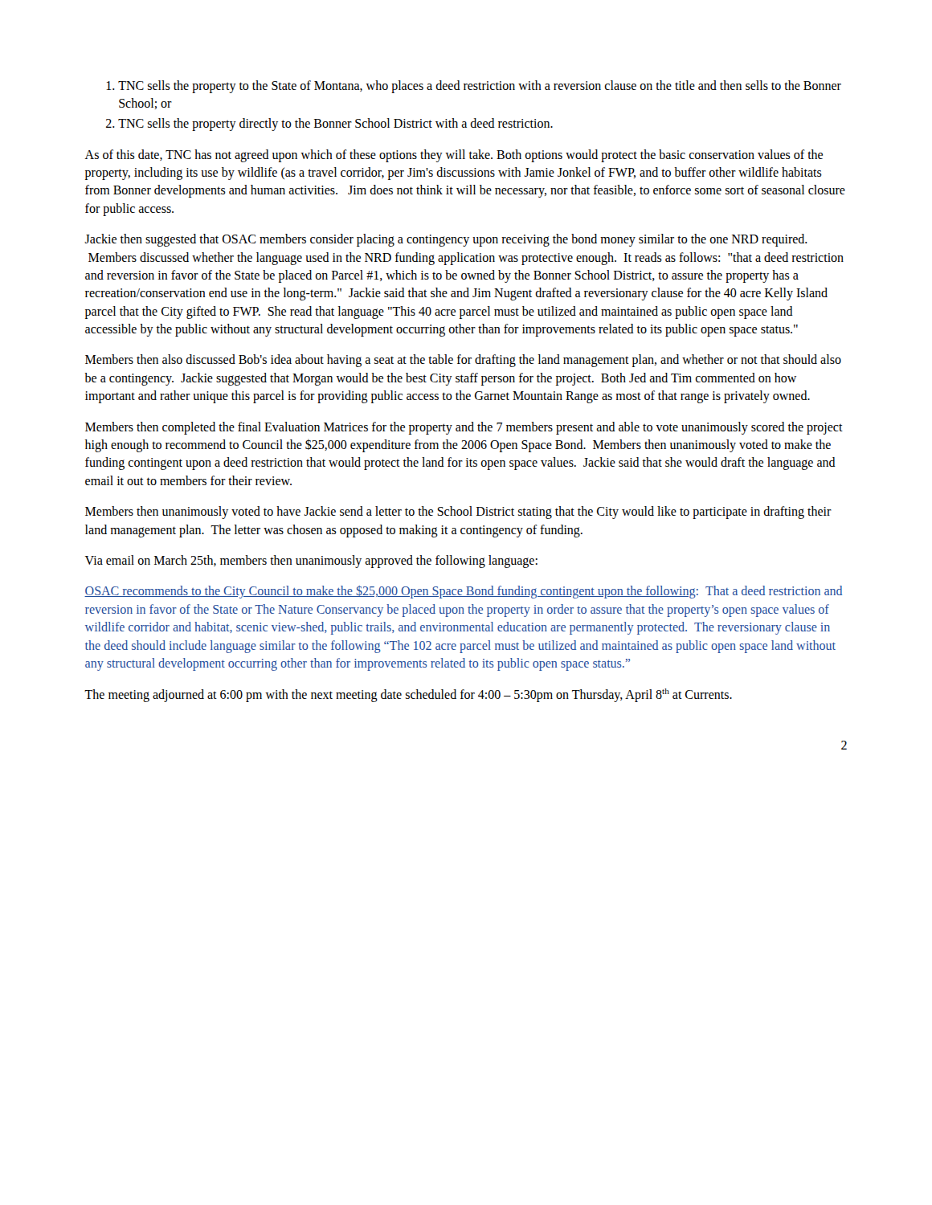TNC sells the property to the State of Montana, who places a deed restriction with a reversion clause on the title and then sells to the Bonner School; or
TNC sells the property directly to the Bonner School District with a deed restriction.
As of this date, TNC has not agreed upon which of these options they will take. Both options would protect the basic conservation values of the property, including its use by wildlife (as a travel corridor, per Jim's discussions with Jamie Jonkel of FWP, and to buffer other wildlife habitats from Bonner developments and human activities. Jim does not think it will be necessary, nor that feasible, to enforce some sort of seasonal closure for public access.
Jackie then suggested that OSAC members consider placing a contingency upon receiving the bond money similar to the one NRD required. Members discussed whether the language used in the NRD funding application was protective enough. It reads as follows: "that a deed restriction and reversion in favor of the State be placed on Parcel #1, which is to be owned by the Bonner School District, to assure the property has a recreation/conservation end use in the long-term." Jackie said that she and Jim Nugent drafted a reversionary clause for the 40 acre Kelly Island parcel that the City gifted to FWP. She read that language "This 40 acre parcel must be utilized and maintained as public open space land accessible by the public without any structural development occurring other than for improvements related to its public open space status."
Members then also discussed Bob's idea about having a seat at the table for drafting the land management plan, and whether or not that should also be a contingency. Jackie suggested that Morgan would be the best City staff person for the project. Both Jed and Tim commented on how important and rather unique this parcel is for providing public access to the Garnet Mountain Range as most of that range is privately owned.
Members then completed the final Evaluation Matrices for the property and the 7 members present and able to vote unanimously scored the project high enough to recommend to Council the $25,000 expenditure from the 2006 Open Space Bond. Members then unanimously voted to make the funding contingent upon a deed restriction that would protect the land for its open space values. Jackie said that she would draft the language and email it out to members for their review.
Members then unanimously voted to have Jackie send a letter to the School District stating that the City would like to participate in drafting their land management plan. The letter was chosen as opposed to making it a contingency of funding.
Via email on March 25th, members then unanimously approved the following language:
OSAC recommends to the City Council to make the $25,000 Open Space Bond funding contingent upon the following: That a deed restriction and reversion in favor of the State or The Nature Conservancy be placed upon the property in order to assure that the property’s open space values of wildlife corridor and habitat, scenic view-shed, public trails, and environmental education are permanently protected. The reversionary clause in the deed should include language similar to the following “The 102 acre parcel must be utilized and maintained as public open space land without any structural development occurring other than for improvements related to its public open space status.”
The meeting adjourned at 6:00 pm with the next meeting date scheduled for 4:00 – 5:30pm on Thursday, April 8th at Currents.
2